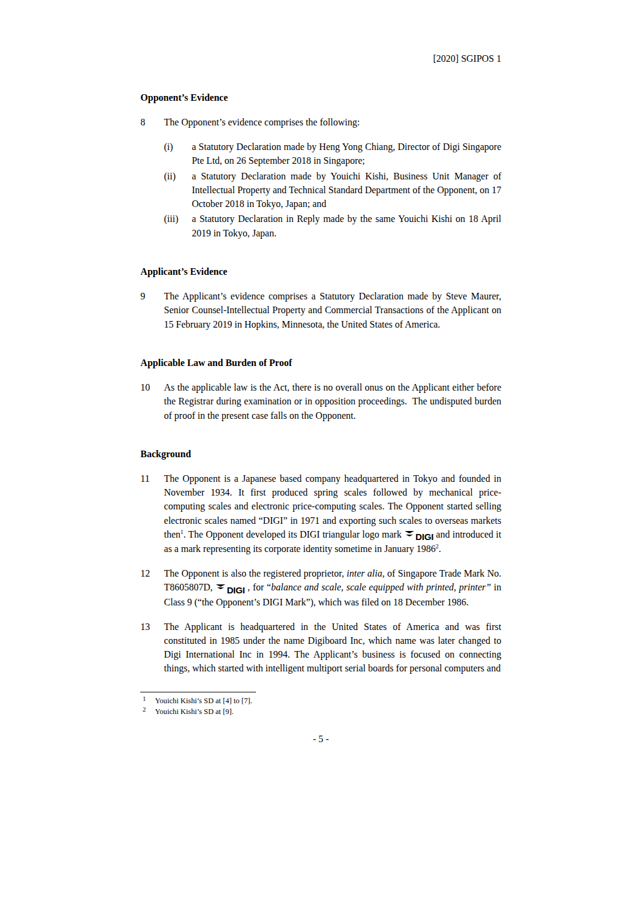[2020] SGIPOS 1
Opponent’s Evidence
8 The Opponent’s evidence comprises the following:
(i) a Statutory Declaration made by Heng Yong Chiang, Director of Digi Singapore Pte Ltd, on 26 September 2018 in Singapore;
(ii) a Statutory Declaration made by Youichi Kishi, Business Unit Manager of Intellectual Property and Technical Standard Department of the Opponent, on 17 October 2018 in Tokyo, Japan; and
(iii) a Statutory Declaration in Reply made by the same Youichi Kishi on 18 April 2019 in Tokyo, Japan.
Applicant’s Evidence
9 The Applicant’s evidence comprises a Statutory Declaration made by Steve Maurer, Senior Counsel-Intellectual Property and Commercial Transactions of the Applicant on 15 February 2019 in Hopkins, Minnesota, the United States of America.
Applicable Law and Burden of Proof
10 As the applicable law is the Act, there is no overall onus on the Applicant either before the Registrar during examination or in opposition proceedings. The undisputed burden of proof in the present case falls on the Opponent.
Background
11 The Opponent is a Japanese based company headquartered in Tokyo and founded in November 1934. It first produced spring scales followed by mechanical price-computing scales and electronic price-computing scales. The Opponent started selling electronic scales named “DIGI” in 1971 and exporting such scales to overseas markets then1. The Opponent developed its DIGI triangular logo mark DIGI and introduced it as a mark representing its corporate identity sometime in January 19862.
12 The Opponent is also the registered proprietor, inter alia, of Singapore Trade Mark No. T8605807D, DIGI , for “balance and scale, scale equipped with printed, printer” in Class 9 (“the Opponent’s DIGI Mark”), which was filed on 18 December 1986.
13 The Applicant is headquartered in the United States of America and was first constituted in 1985 under the name Digiboard Inc, which name was later changed to Digi International Inc in 1994. The Applicant’s business is focused on connecting things, which started with intelligent multiport serial boards for personal computers and
1 Youichi Kishi’s SD at [4] to [7].
2 Youichi Kishi’s SD at [9].
- 5 -